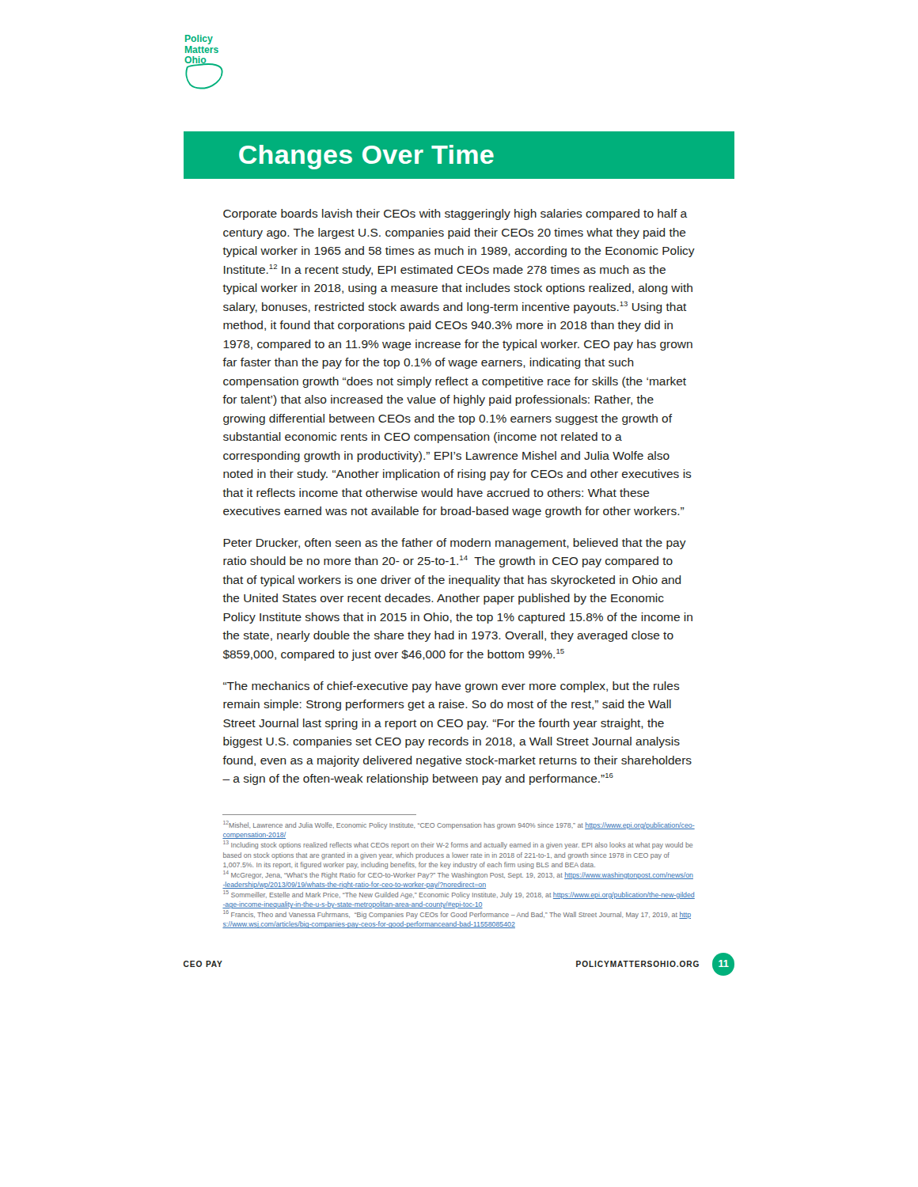Policy Matters Ohio
Changes Over Time
Corporate boards lavish their CEOs with staggeringly high salaries compared to half a century ago. The largest U.S. companies paid their CEOs 20 times what they paid the typical worker in 1965 and 58 times as much in 1989, according to the Economic Policy Institute.12 In a recent study, EPI estimated CEOs made 278 times as much as the typical worker in 2018, using a measure that includes stock options realized, along with salary, bonuses, restricted stock awards and long-term incentive payouts.13 Using that method, it found that corporations paid CEOs 940.3% more in 2018 than they did in 1978, compared to an 11.9% wage increase for the typical worker. CEO pay has grown far faster than the pay for the top 0.1% of wage earners, indicating that such compensation growth “does not simply reflect a competitive race for skills (the ‘market for talent’) that also increased the value of highly paid professionals: Rather, the growing differential between CEOs and the top 0.1% earners suggest the growth of substantial economic rents in CEO compensation (income not related to a corresponding growth in productivity).” EPI’s Lawrence Mishel and Julia Wolfe also noted in their study. “Another implication of rising pay for CEOs and other executives is that it reflects income that otherwise would have accrued to others: What these executives earned was not available for broad-based wage growth for other workers.”
Peter Drucker, often seen as the father of modern management, believed that the pay ratio should be no more than 20- or 25-to-1.14 The growth in CEO pay compared to that of typical workers is one driver of the inequality that has skyrocketed in Ohio and the United States over recent decades. Another paper published by the Economic Policy Institute shows that in 2015 in Ohio, the top 1% captured 15.8% of the income in the state, nearly double the share they had in 1973. Overall, they averaged close to $859,000, compared to just over $46,000 for the bottom 99%.15
“The mechanics of chief-executive pay have grown ever more complex, but the rules remain simple: Strong performers get a raise. So do most of the rest,” said the Wall Street Journal last spring in a report on CEO pay. “For the fourth year straight, the biggest U.S. companies set CEO pay records in 2018, a Wall Street Journal analysis found, even as a majority delivered negative stock-market returns to their shareholders – a sign of the often-weak relationship between pay and performance.”16
12Mishel, Lawrence and Julia Wolfe, Economic Policy Institute, “CEO Compensation has grown 940% since 1978,” at https://www.epi.org/publication/ceo-compensation-2018/
13 Including stock options realized reflects what CEOs report on their W-2 forms and actually earned in a given year. EPI also looks at what pay would be based on stock options that are granted in a given year, which produces a lower rate in in 2018 of 221-to-1, and growth since 1978 in CEO pay of 1,007.5%. In its report, it figured worker pay, including benefits, for the key industry of each firm using BLS and BEA data.
14 McGregor, Jena, “What’s the Right Ratio for CEO-to-Worker Pay?” The Washington Post, Sept. 19, 2013, at https://www.washingtonpost.com/news/on-leadership/wp/2013/09/19/whats-the-right-ratio-for-ceo-to-worker-pay/?noredirect=on
15 Sommeiller, Estelle and Mark Price, “The New Guilded Age,” Economic Policy Institute, July 19, 2018, at https://www.epi.org/publication/the-new-gilded-age-income-inequality-in-the-u-s-by-state-metropolitan-area-and-county/#epi-toc-10
16 Francis, Theo and Vanessa Fuhrmans, “Big Companies Pay CEOs for Good Performance – And Bad,” The Wall Street Journal, May 17, 2019, at https://www.wsj.com/articles/big-companies-pay-ceos-for-good-performanceand-bad-11558085402
CEO PAY
POLICYMATTERSOHIO.ORG 11